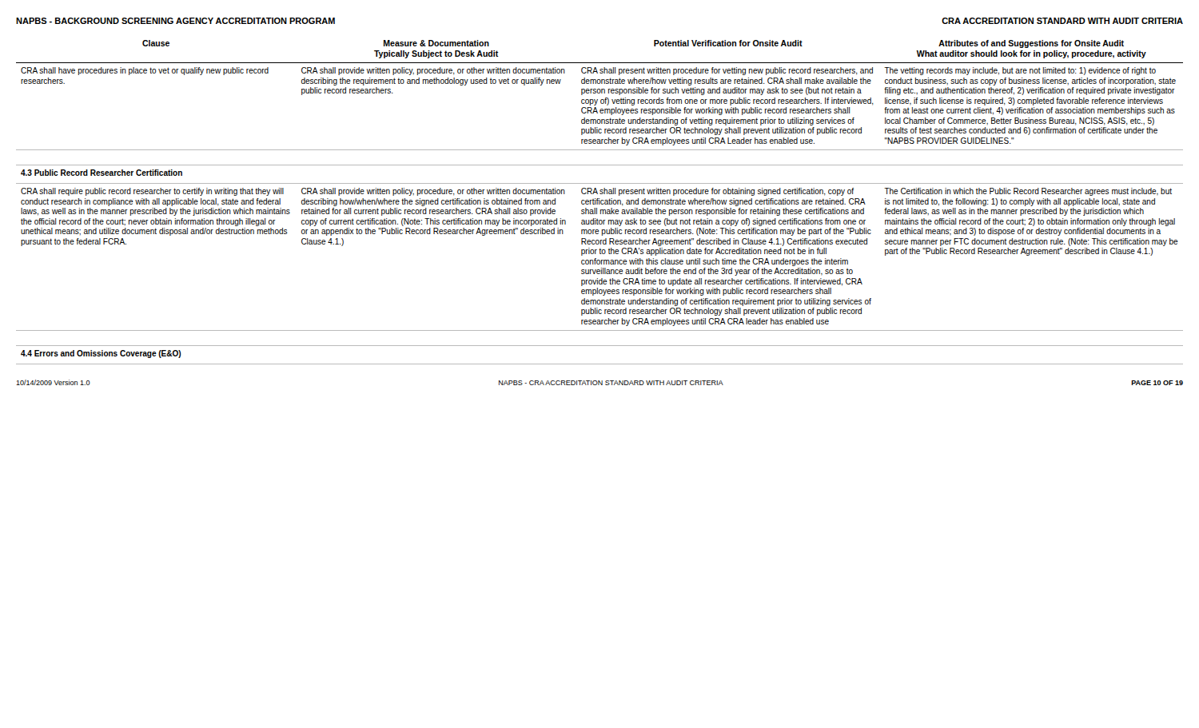NAPBS - BACKGROUND SCREENING AGENCY ACCREDITATION PROGRAM
CRA ACCREDITATION STANDARD WITH AUDIT CRITERIA
| Clause | Measure & Documentation Typically Subject to Desk Audit | Potential Verification for Onsite Audit | Attributes of and Suggestions for Onsite Audit What auditor should look for in policy, procedure, activity |
| --- | --- | --- | --- |
| CRA shall have procedures in place to vet or qualify new public record researchers. | CRA shall provide written policy, procedure, or other written documentation describing the requirement to and methodology used to vet or qualify new public record researchers. | CRA shall present written procedure for vetting new public record researchers, and demonstrate where/how vetting results are retained. CRA shall make available the person responsible for such vetting and auditor may ask to see (but not retain a copy of) vetting records from one or more public record researchers. If interviewed, CRA employees responsible for working with public record researchers shall demonstrate understanding of vetting requirement prior to utilizing services of public record researcher OR technology shall prevent utilization of public record researcher by CRA employees until CRA Leader has enabled use. | The vetting records may include, but are not limited to: 1) evidence of right to conduct business, such as copy of business license, articles of incorporation, state filing etc., and authentication thereof, 2) verification of required private investigator license, if such license is required, 3) completed favorable reference interviews from at least one current client, 4) verification of association memberships such as local Chamber of Commerce, Better Business Bureau, NCISS, ASIS, etc., 5) results of test searches conducted and 6) confirmation of certificate under the "NAPBS PROVIDER GUIDELINES." |
| 4.3 Public Record Researcher Certification | | | |
| CRA shall require public record researcher to certify in writing that they will conduct research in compliance with all applicable local, state and federal laws, as well as in the manner prescribed by the jurisdiction which maintains the official record of the court; never obtain information through illegal or unethical means; and utilize document disposal and/or destruction methods pursuant to the federal FCRA. | CRA shall provide written policy, procedure, or other written documentation describing how/when/where the signed certification is obtained from and retained for all current public record researchers. CRA shall also provide copy of current certification. (Note: This certification may be incorporated in or an appendix to the "Public Record Researcher Agreement" described in Clause 4.1.) | CRA shall present written procedure for obtaining signed certification, copy of certification, and demonstrate where/how signed certifications are retained. CRA shall make available the person responsible for retaining these certifications and auditor may ask to see (but not retain a copy of) signed certifications from one or more public record researchers. (Note: This certification may be part of the "Public Record Researcher Agreement" described in Clause 4.1.) Certifications executed prior to the CRA's application date for Accreditation need not be in full conformance with this clause until such time the CRA undergoes the interim surveillance audit before the end of the 3rd year of the Accreditation, so as to provide the CRA time to update all researcher certifications. If interviewed, CRA employees responsible for working with public record researchers shall demonstrate understanding of certification requirement prior to utilizing services of public record researcher OR technology shall prevent utilization of public record researcher by CRA employees until CRA CRA leader has enabled use | The Certification in which the Public Record Researcher agrees must include, but is not limited to, the following: 1) to comply with all applicable local, state and federal laws, as well as in the manner prescribed by the jurisdiction which maintains the official record of the court; 2) to obtain information only through legal and ethical means; and 3) to dispose of or destroy confidential documents in a secure manner per FTC document destruction rule. (Note: This certification may be part of the "Public Record Researcher Agreement" described in Clause 4.1.) |
| 4.4 Errors and Omissions Coverage (E&O) | | | |
10/14/2009 Version 1.0
NAPBS - CRA ACCREDITATION STANDARD WITH AUDIT CRITERIA
PAGE 10 OF 19